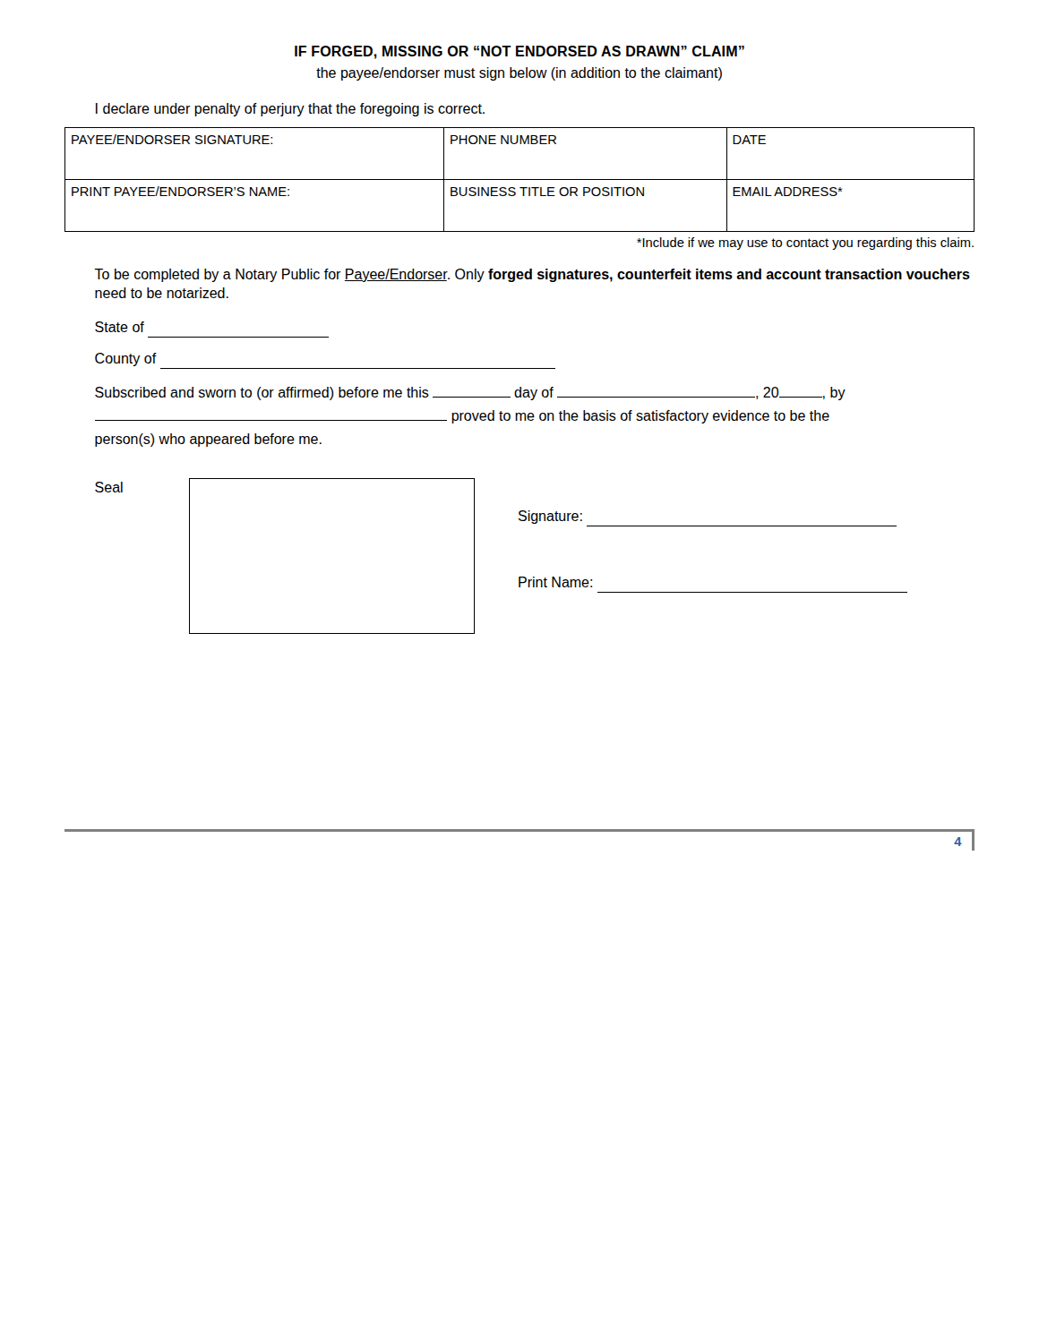IF FORGED, MISSING OR “NOT ENDORSED AS DRAWN” CLAIM”
the payee/endorser must sign below (in addition to the claimant)
I declare under penalty of perjury that the foregoing is correct.
| PAYEE/ENDORSER SIGNATURE: | PHONE NUMBER | DATE |
| PRINT PAYEE/ENDORSER’S NAME: | BUSINESS TITLE OR POSITION | EMAIL ADDRESS* |
*Include if we may use to contact you regarding this claim.
To be completed by a Notary Public for Payee/Endorser. Only forged signatures, counterfeit items and account transaction vouchers need to be notarized.
State of
County of
Subscribed and sworn to (or affirmed) before me this day of , 20 , by
proved to me on the basis of satisfactory evidence to be the
person(s) who appeared before me.
Seal
Signature:
Print Name:
4